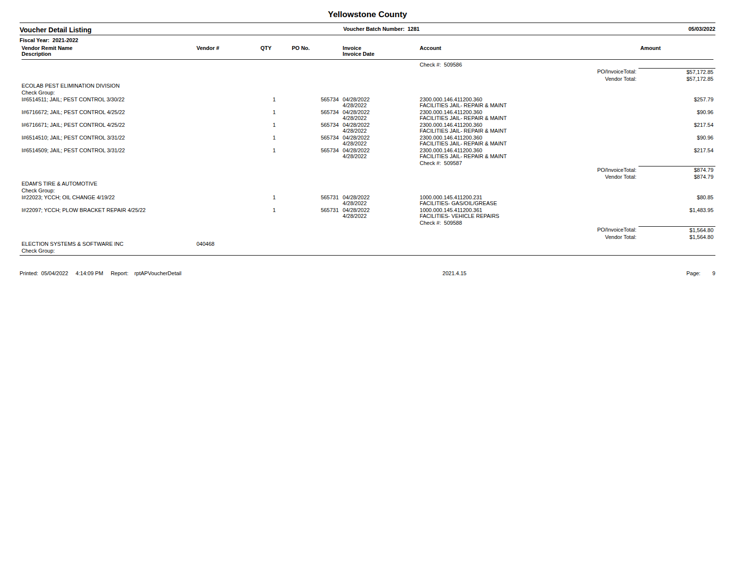Yellowstone County
Voucher Detail Listing
Voucher Batch Number: 1281
05/03/2022
Fiscal Year: 2021-2022
| Vendor Remit Name Description | Vendor # | QTY | PO No. | Invoice Invoice Date | Account | Amount |
| --- | --- | --- | --- | --- | --- | --- |
| | Check #: 509586 | |
| | PO/InvoiceTotal: | $57,172.85 |
| | Vendor Total: | $57,172.85 |
| ECOLAB PEST ELIMINATION DIVISION |
| Check Group: |
| I#6514511; JAIL; PEST CONTROL 3/30/22 | 1 | 565734 | 04/28/2022 4/28/2022 | 2300.000.146.411200.360 FACILITIES JAIL- REPAIR & MAINT | $257.79 |
| I#6716672; JAIL; PEST CONTROL 4/25/22 | 1 | 565734 | 04/28/2022 4/28/2022 | 2300.000.146.411200.360 FACILITIES JAIL- REPAIR & MAINT | $90.96 |
| I#6716671; JAIL; PEST CONTROL 4/25/22 | 1 | 565734 | 04/28/2022 4/28/2022 | 2300.000.146.411200.360 FACILITIES JAIL- REPAIR & MAINT | $217.54 |
| I#6514510; JAIL; PEST CONTROL 3/31/22 | 1 | 565734 | 04/28/2022 4/28/2022 | 2300.000.146.411200.360 FACILITIES JAIL- REPAIR & MAINT | $90.96 |
| I#6514509; JAIL; PEST CONTROL 3/31/22 | 1 | 565734 | 04/28/2022 4/28/2022 | 2300.000.146.411200.360 FACILITIES JAIL- REPAIR & MAINT | $217.54 |
| | Check #: 509587 | |
| | PO/InvoiceTotal: | $874.79 |
| | Vendor Total: | $874.79 |
| EDAM'S TIRE & AUTOMOTIVE |
| Check Group: |
| I#22023; YCCH; OIL CHANGE 4/19/22 | 1 | 565731 | 04/28/2022 4/28/2022 | 1000.000.145.411200.231 FACILITIES- GAS/OIL/GREASE | $80.85 |
| I#22097; YCCH; PLOW BRACKET REPAIR 4/25/22 | 1 | 565731 | 04/28/2022 4/28/2022 | 1000.000.145.411200.361 FACILITIES- VEHICLE REPAIRS | $1,483.95 |
| | Check #: 509588 | |
| | PO/InvoiceTotal: | $1,564.80 |
| | Vendor Total: | $1,564.80 |
| ELECTION SYSTEMS & SOFTWARE INC | 040468 | |
| Check Group: |
Printed: 05/04/2022 4:14:09 PM Report: rptAPVoucherDetail
2021.4.15
Page: 9